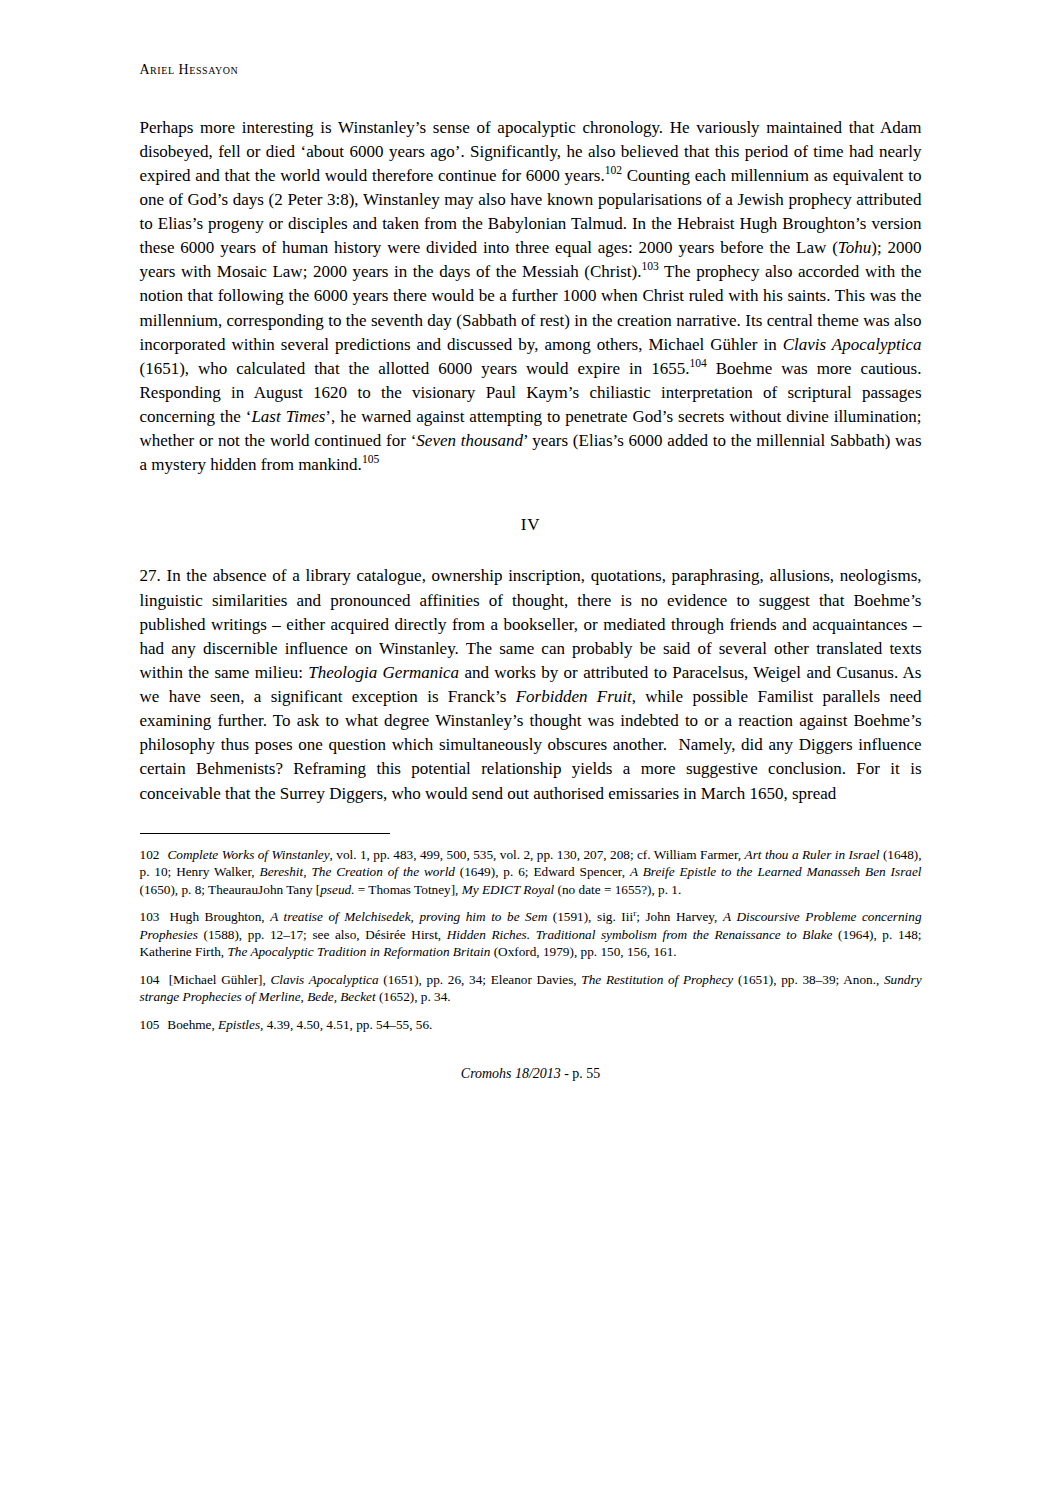Ariel Hessayon
Perhaps more interesting is Winstanley’s sense of apocalyptic chronology. He variously maintained that Adam disobeyed, fell or died ‘about 6000 years ago’. Significantly, he also believed that this period of time had nearly expired and that the world would therefore continue for 6000 years.102 Counting each millennium as equivalent to one of God’s days (2 Peter 3:8), Winstanley may also have known popularisations of a Jewish prophecy attributed to Elias’s progeny or disciples and taken from the Babylonian Talmud. In the Hebraist Hugh Broughton’s version these 6000 years of human history were divided into three equal ages: 2000 years before the Law (Tohu); 2000 years with Mosaic Law; 2000 years in the days of the Messiah (Christ).103 The prophecy also accorded with the notion that following the 6000 years there would be a further 1000 when Christ ruled with his saints. This was the millennium, corresponding to the seventh day (Sabbath of rest) in the creation narrative. Its central theme was also incorporated within several predictions and discussed by, among others, Michael Gühler in Clavis Apocalyptica (1651), who calculated that the allotted 6000 years would expire in 1655.104 Boehme was more cautious. Responding in August 1620 to the visionary Paul Kaym’s chiliastic interpretation of scriptural passages concerning the ‘Last Times’, he warned against attempting to penetrate God’s secrets without divine illumination; whether or not the world continued for ‘Seven thousand’ years (Elias’s 6000 added to the millennial Sabbath) was a mystery hidden from mankind.105
IV
27. In the absence of a library catalogue, ownership inscription, quotations, paraphrasing, allusions, neologisms, linguistic similarities and pronounced affinities of thought, there is no evidence to suggest that Boehme’s published writings – either acquired directly from a bookseller, or mediated through friends and acquaintances – had any discernible influence on Winstanley. The same can probably be said of several other translated texts within the same milieu: Theologia Germanica and works by or attributed to Paracelsus, Weigel and Cusanus. As we have seen, a significant exception is Franck’s Forbidden Fruit, while possible Familist parallels need examining further. To ask to what degree Winstanley’s thought was indebted to or a reaction against Boehme’s philosophy thus poses one question which simultaneously obscures another. Namely, did any Diggers influence certain Behmenists? Reframing this potential relationship yields a more suggestive conclusion. For it is conceivable that the Surrey Diggers, who would send out authorised emissaries in March 1650, spread
102 Complete Works of Winstanley, vol. 1, pp. 483, 499, 500, 535, vol. 2, pp. 130, 207, 208; cf. William Farmer, Art thou a Ruler in Israel (1648), p. 10; Henry Walker, Bereshit, The Creation of the world (1649), p. 6; Edward Spencer, A Breife Epistle to the Learned Manasseh Ben Israel (1650), p. 8; TheaurauJohn Tany [pseud. = Thomas Totney], My EDICT Royal (no date = 1655?), p. 1.
103 Hugh Broughton, A treatise of Melchisedek, proving him to be Sem (1591), sig. Iiir; John Harvey, A Discoursive Probleme concerning Prophesies (1588), pp. 12–17; see also, Désirée Hirst, Hidden Riches. Traditional symbolism from the Renaissance to Blake (1964), p. 148; Katherine Firth, The Apocalyptic Tradition in Reformation Britain (Oxford, 1979), pp. 150, 156, 161.
104 [Michael Gühler], Clavis Apocalyptica (1651), pp. 26, 34; Eleanor Davies, The Restitution of Prophecy (1651), pp. 38–39; Anon., Sundry strange Prophecies of Merline, Bede, Becket (1652), p. 34.
105 Boehme, Epistles, 4.39, 4.50, 4.51, pp. 54–55, 56.
Cromohs 18/2013 - p. 55